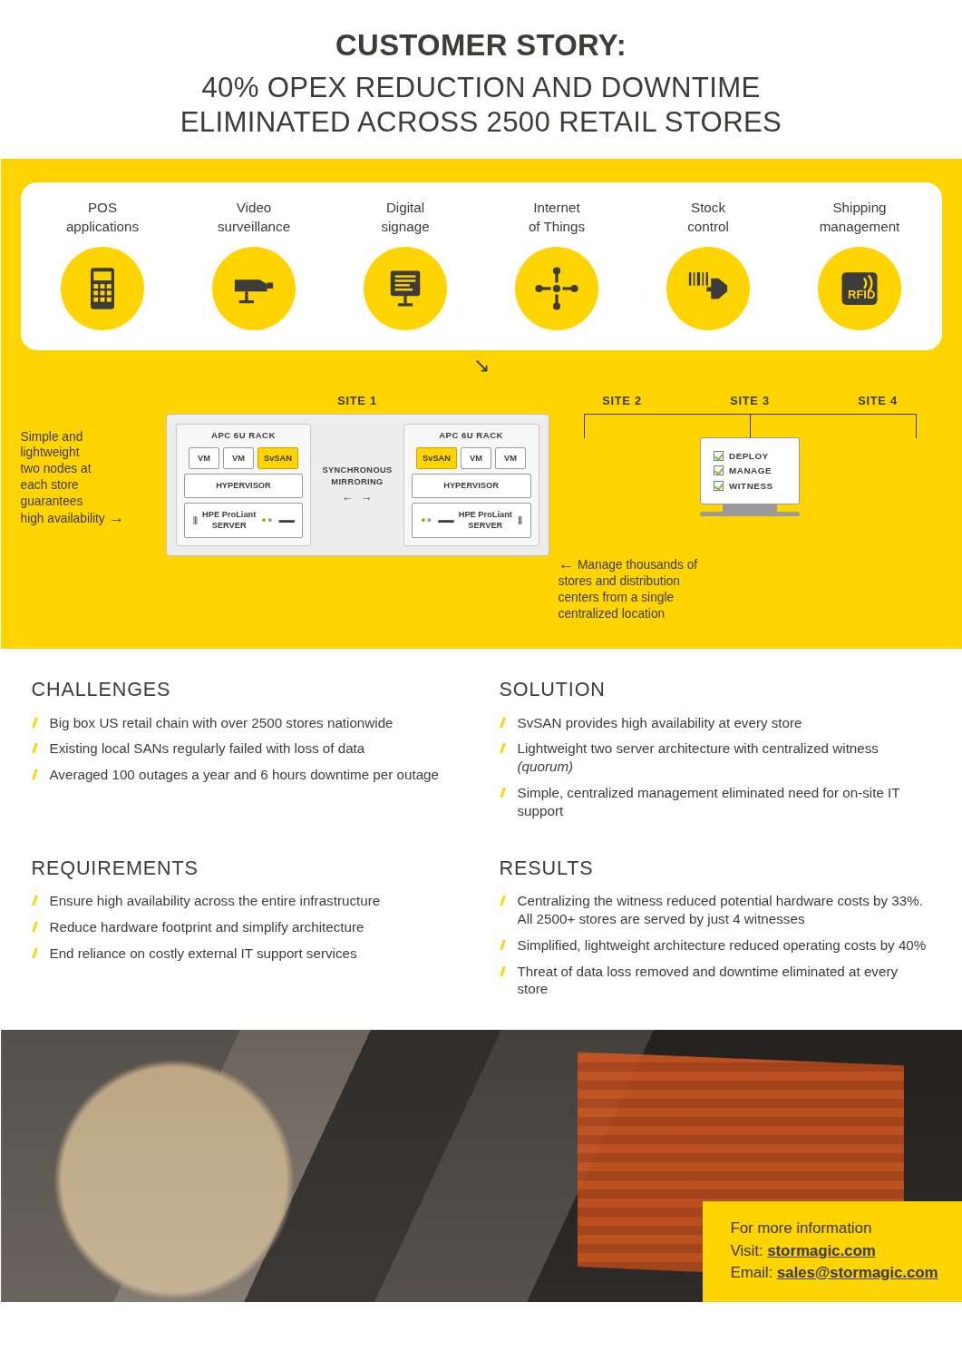CUSTOMER STORY:
40% OPEX REDUCTION AND DOWNTIME
ELIMINATED ACROSS 2500 RETAIL STORES
POS
applications
Video
surveillance
Digital
signage
Internet
of Things
Stock
control
Shipping
management
RFID
↘
Simple and
lightweight
two nodes at
each store
guarantees
high availability →
SITE 1
APC 6U RACK
VM
VM
SvSAN
HYPERVISOR
||| HPE ProLiant
SERVER ●● ▬▬
SYNCHRONOUS
MIRRORING ← →
APC 6U RACK
SvSAN
VM
VM
HYPERVISOR
●● ▬▬ HPE ProLiant
SERVER |||
SITE 2 SITE 3 SITE 4
DEPLOY
MANAGE
WITNESS
← Manage thousands of
stores and distribution
centers from a single
centralized location
Challenges
Big box US retail chain with over 2500 stores nationwide
Existing local SANs regularly failed with loss of data
Averaged 100 outages a year and 6 hours downtime per outage
Solution
SvSAN provides high availability at every store
Lightweight two server architecture with centralized witness (quorum)
Simple, centralized management eliminated need for on-site IT support
Requirements
Ensure high availability across the entire infrastructure
Reduce hardware footprint and simplify architecture
End reliance on costly external IT support services
Results
Centralizing the witness reduced potential hardware costs by 33%. All 2500+ stores are served by just 4 witnesses
Simplified, lightweight architecture reduced operating costs by 40%
Threat of data loss removed and downtime eliminated at every store
For more information
Visit: stormagic.com
Email: sales@stormagic.com